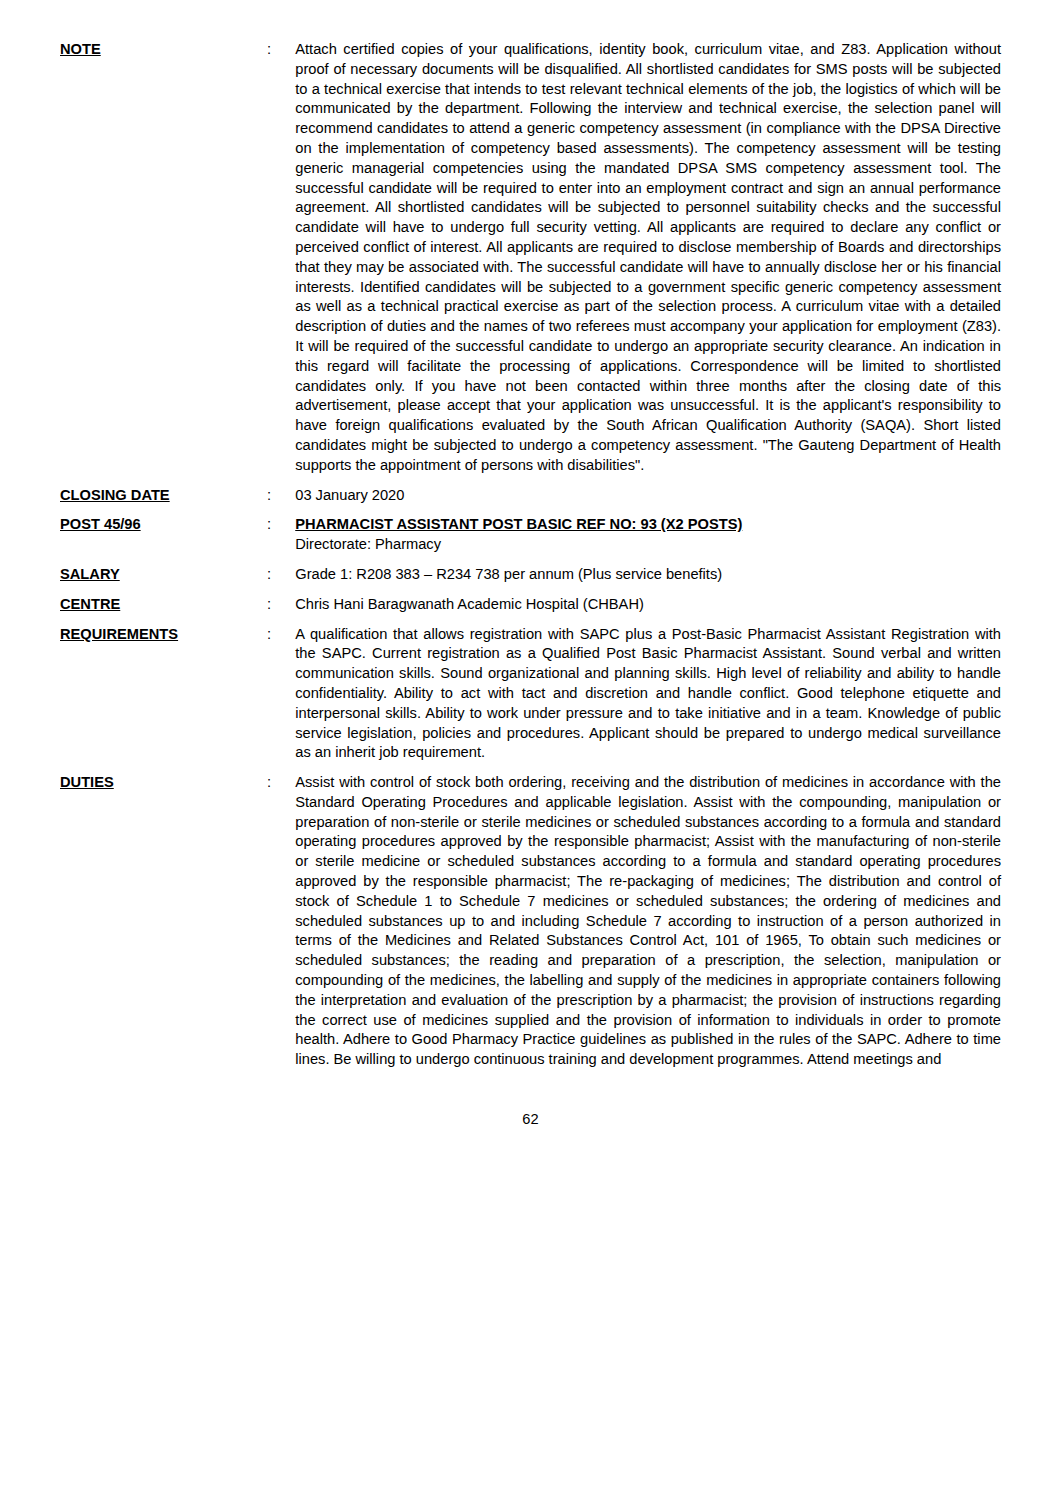| NOTE | : | Attach certified copies of your qualifications, identity book, curriculum vitae, and Z83. Application without proof of necessary documents will be disqualified. All shortlisted candidates for SMS posts will be subjected to a technical exercise that intends to test relevant technical elements of the job, the logistics of which will be communicated by the department. Following the interview and technical exercise, the selection panel will recommend candidates to attend a generic competency assessment (in compliance with the DPSA Directive on the implementation of competency based assessments). The competency assessment will be testing generic managerial competencies using the mandated DPSA SMS competency assessment tool. The successful candidate will be required to enter into an employment contract and sign an annual performance agreement. All shortlisted candidates will be subjected to personnel suitability checks and the successful candidate will have to undergo full security vetting. All applicants are required to declare any conflict or perceived conflict of interest. All applicants are required to disclose membership of Boards and directorships that they may be associated with. The successful candidate will have to annually disclose her or his financial interests. Identified candidates will be subjected to a government specific generic competency assessment as well as a technical practical exercise as part of the selection process. A curriculum vitae with a detailed description of duties and the names of two referees must accompany your application for employment (Z83). It will be required of the successful candidate to undergo an appropriate security clearance. An indication in this regard will facilitate the processing of applications. Correspondence will be limited to shortlisted candidates only. If you have not been contacted within three months after the closing date of this advertisement, please accept that your application was unsuccessful. It is the applicant's responsibility to have foreign qualifications evaluated by the South African Qualification Authority (SAQA). Short listed candidates might be subjected to undergo a competency assessment. "The Gauteng Department of Health supports the appointment of persons with disabilities". |
| CLOSING DATE | : | 03 January 2020 |
| POST 45/96 | : | PHARMACIST ASSISTANT POST BASIC REF NO: 93 (X2 POSTS) Directorate: Pharmacy |
| SALARY | : | Grade 1: R208 383 – R234 738 per annum (Plus service benefits) |
| CENTRE | : | Chris Hani Baragwanath Academic Hospital (CHBAH) |
| REQUIREMENTS | : | A qualification that allows registration with SAPC plus a Post-Basic Pharmacist Assistant Registration with the SAPC. Current registration as a Qualified Post Basic Pharmacist Assistant. Sound verbal and written communication skills. Sound organizational and planning skills. High level of reliability and ability to handle confidentiality. Ability to act with tact and discretion and handle conflict. Good telephone etiquette and interpersonal skills. Ability to work under pressure and to take initiative and in a team. Knowledge of public service legislation, policies and procedures. Applicant should be prepared to undergo medical surveillance as an inherit job requirement. |
| DUTIES | : | Assist with control of stock both ordering, receiving and the distribution of medicines in accordance with the Standard Operating Procedures and applicable legislation. Assist with the compounding, manipulation or preparation of non-sterile or sterile medicines or scheduled substances according to a formula and standard operating procedures approved by the responsible pharmacist; Assist with the manufacturing of non-sterile or sterile medicine or scheduled substances according to a formula and standard operating procedures approved by the responsible pharmacist; The re-packaging of medicines; The distribution and control of stock of Schedule 1 to Schedule 7 medicines or scheduled substances; the ordering of medicines and scheduled substances up to and including Schedule 7 according to instruction of a person authorized in terms of the Medicines and Related Substances Control Act, 101 of 1965, To obtain such medicines or scheduled substances; the reading and preparation of a prescription, the selection, manipulation or compounding of the medicines, the labelling and supply of the medicines in appropriate containers following the interpretation and evaluation of the prescription by a pharmacist; the provision of instructions regarding the correct use of medicines supplied and the provision of information to individuals in order to promote health. Adhere to Good Pharmacy Practice guidelines as published in the rules of the SAPC. Adhere to time lines. Be willing to undergo continuous training and development programmes. Attend meetings and |
62